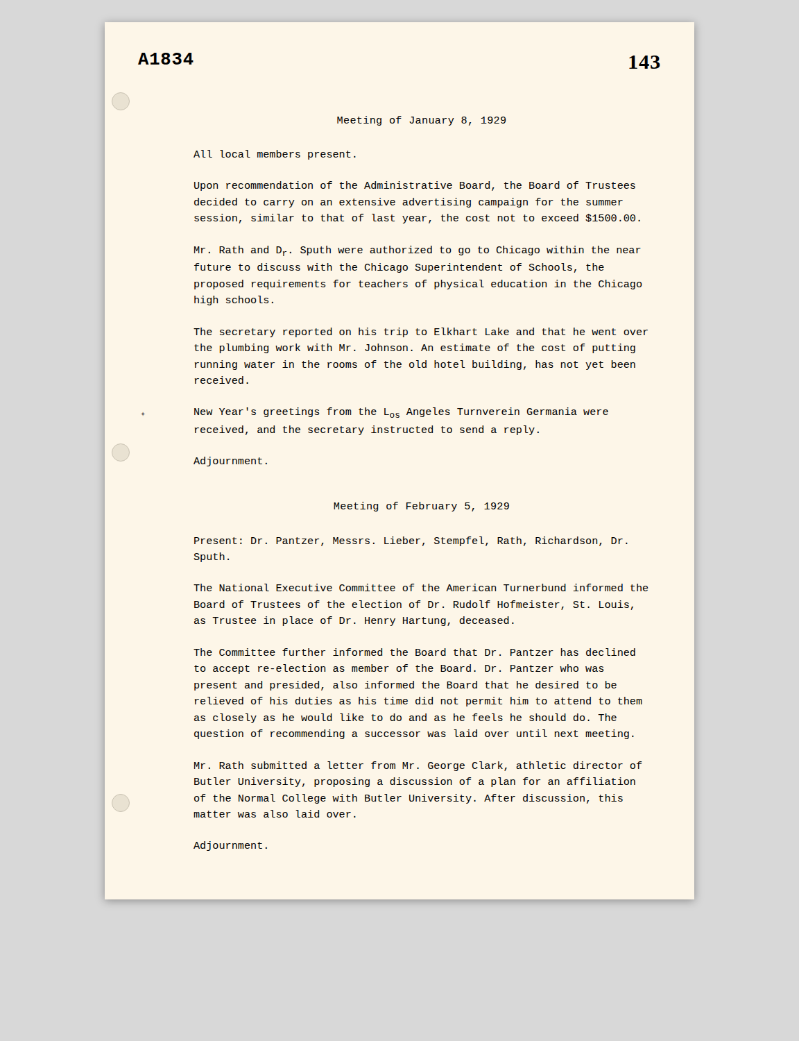✦
A1834
143
Meeting of January 8, 1929
All local members present.
Upon recommendation of the Administrative Board, the Board of Trustees decided to carry on an extensive advertising campaign for the summer session, similar to that of last year, the cost not to exceed $1500.00.
Mr. Rath and Dr. Sputh were authorized to go to Chicago within the near future to discuss with the Chicago Superintendent of Schools, the proposed requirements for teachers of physical education in the Chicago high schools.
The secretary reported on his trip to Elkhart Lake and that he went over the plumbing work with Mr. Johnson. An estimate of the cost of putting running water in the rooms of the old hotel building, has not yet been received.
New Year's greetings from the Los Angeles Turnverein Germania were received, and the secretary instructed to send a reply.
Adjournment.
Meeting of February 5, 1929
Present: Dr. Pantzer, Messrs. Lieber, Stempfel, Rath, Richardson, Dr. Sputh.
The National Executive Committee of the American Turnerbund informed the Board of Trustees of the election of Dr. Rudolf Hofmeister, St. Louis, as Trustee in place of Dr. Henry Hartung, deceased.
The Committee further informed the Board that Dr. Pantzer has declined to accept re-election as member of the Board. Dr. Pantzer who was present and presided, also informed the Board that he desired to be relieved of his duties as his time did not permit him to attend to them as closely as he would like to do and as he feels he should do. The question of recommending a successor was laid over until next meeting.
Mr. Rath submitted a letter from Mr. George Clark, athletic director of Butler University, proposing a discussion of a plan for an affiliation of the Normal College with Butler University. After discussion, this matter was also laid over.
Adjournment.